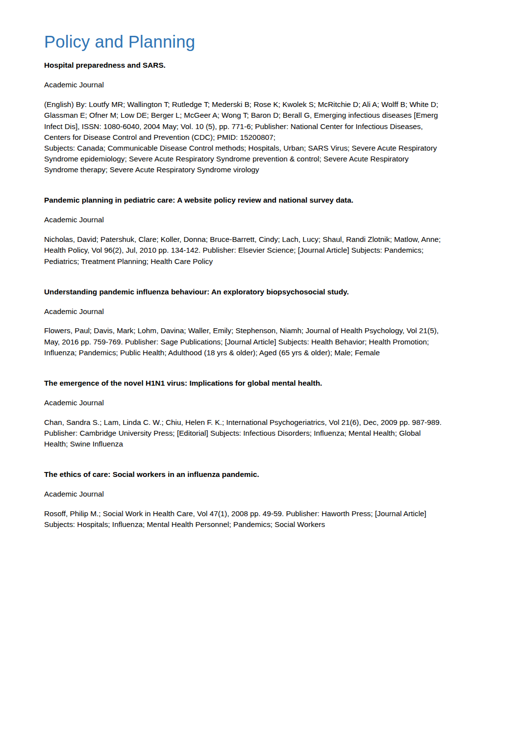Policy and Planning
Hospital preparedness and SARS.
Academic Journal
(English) By: Loutfy MR; Wallington T; Rutledge T; Mederski B; Rose K; Kwolek S; McRitchie D; Ali A; Wolff B; White D; Glassman E; Ofner M; Low DE; Berger L; McGeer A; Wong T; Baron D; Berall G, Emerging infectious diseases [Emerg Infect Dis], ISSN: 1080-6040, 2004 May; Vol. 10 (5), pp. 771-6; Publisher: National Center for Infectious Diseases, Centers for Disease Control and Prevention (CDC); PMID: 15200807;
Subjects: Canada; Communicable Disease Control methods; Hospitals, Urban; SARS Virus; Severe Acute Respiratory Syndrome epidemiology; Severe Acute Respiratory Syndrome prevention & control; Severe Acute Respiratory Syndrome therapy; Severe Acute Respiratory Syndrome virology
Pandemic planning in pediatric care: A website policy review and national survey data.
Academic Journal
Nicholas, David; Patershuk, Clare; Koller, Donna; Bruce-Barrett, Cindy; Lach, Lucy; Shaul, Randi Zlotnik; Matlow, Anne; Health Policy, Vol 96(2), Jul, 2010 pp. 134-142. Publisher: Elsevier Science; [Journal Article] Subjects: Pandemics; Pediatrics; Treatment Planning; Health Care Policy
Understanding pandemic influenza behaviour: An exploratory biopsychosocial study.
Academic Journal
Flowers, Paul; Davis, Mark; Lohm, Davina; Waller, Emily; Stephenson, Niamh; Journal of Health Psychology, Vol 21(5), May, 2016 pp. 759-769. Publisher: Sage Publications; [Journal Article] Subjects: Health Behavior; Health Promotion; Influenza; Pandemics; Public Health; Adulthood (18 yrs & older); Aged (65 yrs & older); Male; Female
The emergence of the novel H1N1 virus: Implications for global mental health.
Academic Journal
Chan, Sandra S.; Lam, Linda C. W.; Chiu, Helen F. K.; International Psychogeriatrics, Vol 21(6), Dec, 2009 pp. 987-989. Publisher: Cambridge University Press; [Editorial] Subjects: Infectious Disorders; Influenza; Mental Health; Global Health; Swine Influenza
The ethics of care: Social workers in an influenza pandemic.
Academic Journal
Rosoff, Philip M.; Social Work in Health Care, Vol 47(1), 2008 pp. 49-59. Publisher: Haworth Press; [Journal Article] Subjects: Hospitals; Influenza; Mental Health Personnel; Pandemics; Social Workers